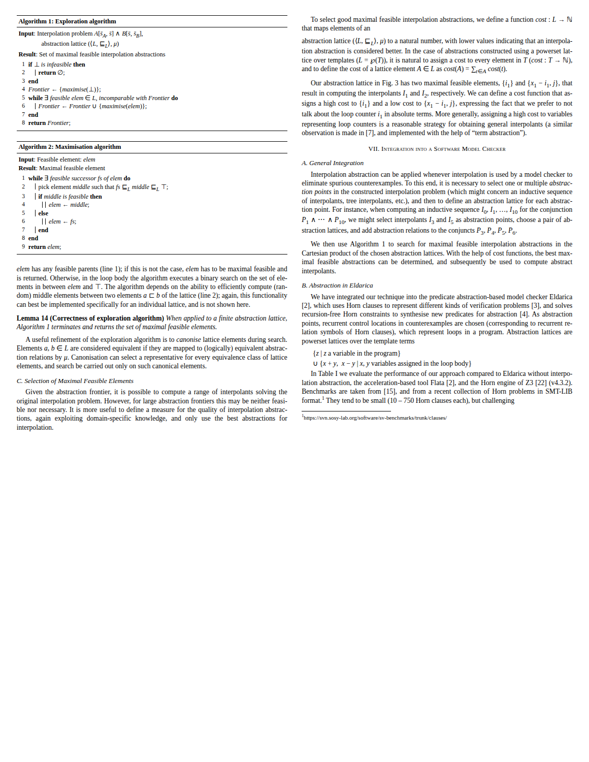Algorithm 1: Exploration algorithm
Input: Interpolation problem A[s̄A, s̄] ∧ B[s̄, s̄B],
abstraction lattice (⟨L, ⊑L⟩, μ)
Result: Set of maximal feasible interpolation abstractions
if ⊥ is infeasible then
return ∅;
end
Frontier ← {maximise(⊥)};
while ∃ feasible elem ∈ L, incomparable with Frontier do
Frontier ← Frontier ∪ {maximise(elem)};
end
return Frontier;
Algorithm 2: Maximisation algorithm
Input: Feasible element: elem
Result: Maximal feasible element
while ∃ feasible successor fs of elem do
pick element middle such that fs ⊑L middle ⊑L ⊤;
if middle is feasible then
elem ← middle;
else
elem ← fs;
end
end
return elem;
elem has any feasible parents (line 1); if this is not the case, elem has to be maximal feasible and is returned. Otherwise, in the loop body the algorithm executes a binary search on the set of elements in between elem and ⊤. The algorithm depends on the ability to efficiently compute (random) middle elements between two elements a ⊏ b of the lattice (line 2); again, this functionality can best be implemented specifically for an individual lattice, and is not shown here.
Lemma 14 (Correctness of exploration algorithm) When applied to a finite abstraction lattice, Algorithm 1 terminates and returns the set of maximal feasible elements.
A useful refinement of the exploration algorithm is to canonise lattice elements during search. Elements a, b ∈ L are considered equivalent if they are mapped to (logically) equivalent abstraction relations by μ. Canonisation can select a representative for every equivalence class of lattice elements, and search be carried out only on such canonical elements.
C. Selection of Maximal Feasible Elements
Given the abstraction frontier, it is possible to compute a range of interpolants solving the original interpolation problem. However, for large abstraction frontiers this may be neither feasible nor necessary. It is more useful to define a measure for the quality of interpolation abstractions, again exploiting domain-specific knowledge, and only use the best abstractions for interpolation.
To select good maximal feasible interpolation abstractions, we define a function cost : L → ℕ that maps elements of an
abstraction lattice (⟨L, ⊑L⟩, μ) to a natural number, with lower values indicating that an interpolation abstraction is considered better. In the case of abstractions constructed using a powerset lattice over templates (L = ℘(T)), it is natural to assign a cost to every element in T (cost : T → ℕ), and to define the cost of a lattice element A ∈ L as cost(A) = ∑t∈A cost(t).
Our abstraction lattice in Fig. 3 has two maximal feasible elements, {i1} and {x1 − i1, j}, that result in computing the interpolants I1 and I2, respectively. We can define a cost function that assigns a high cost to {i1} and a low cost to {x1 − i1, j}, expressing the fact that we prefer to not talk about the loop counter i1 in absolute terms. More generally, assigning a high cost to variables representing loop counters is a reasonable strategy for obtaining general interpolants (a similar observation is made in [7], and implemented with the help of “term abstraction”).
VII. Integration into a Software Model Checker
A. General Integration
Interpolation abstraction can be applied whenever interpolation is used by a model checker to eliminate spurious counterexamples. To this end, it is necessary to select one or multiple abstraction points in the constructed interpolation problem (which might concern an inductive sequence of interpolants, tree interpolants, etc.), and then to define an abstraction lattice for each abstraction point. For instance, when computing an inductive sequence I0, I1, …, I10 for the conjunction P1 ∧ ⋯ ∧ P10, we might select interpolants I3 and I5 as abstraction points, choose a pair of abstraction lattices, and add abstraction relations to the conjuncts P3, P4, P5, P6.
We then use Algorithm 1 to search for maximal feasible interpolation abstractions in the Cartesian product of the chosen abstraction lattices. With the help of cost functions, the best maximal feasible abstractions can be determined, and subsequently be used to compute abstract interpolants.
B. Abstraction in Eldarica
We have integrated our technique into the predicate abstraction-based model checker Eldarica [2], which uses Horn clauses to represent different kinds of verification problems [3], and solves recursion-free Horn constraints to synthesise new predicates for abstraction [4]. As abstraction points, recurrent control locations in counterexamples are chosen (corresponding to recurrent relation symbols of Horn clauses), which represent loops in a program. Abstraction lattices are powerset lattices over the template terms
{z | z a variable in the program}
∪ {x + y, x − y | x, y variables assigned in the loop body}
In Table I we evaluate the performance of our approach compared to Eldarica without interpolation abstraction, the acceleration-based tool Flata [2], and the Horn engine of Z3 [22] (v4.3.2). Benchmarks are taken from [15], and from a recent collection of Horn problems in SMT-LIB format.1 They tend to be small (10 – 750 Horn clauses each), but challenging
1https://svn.sosy-lab.org/software/sv-benchmarks/trunk/clauses/